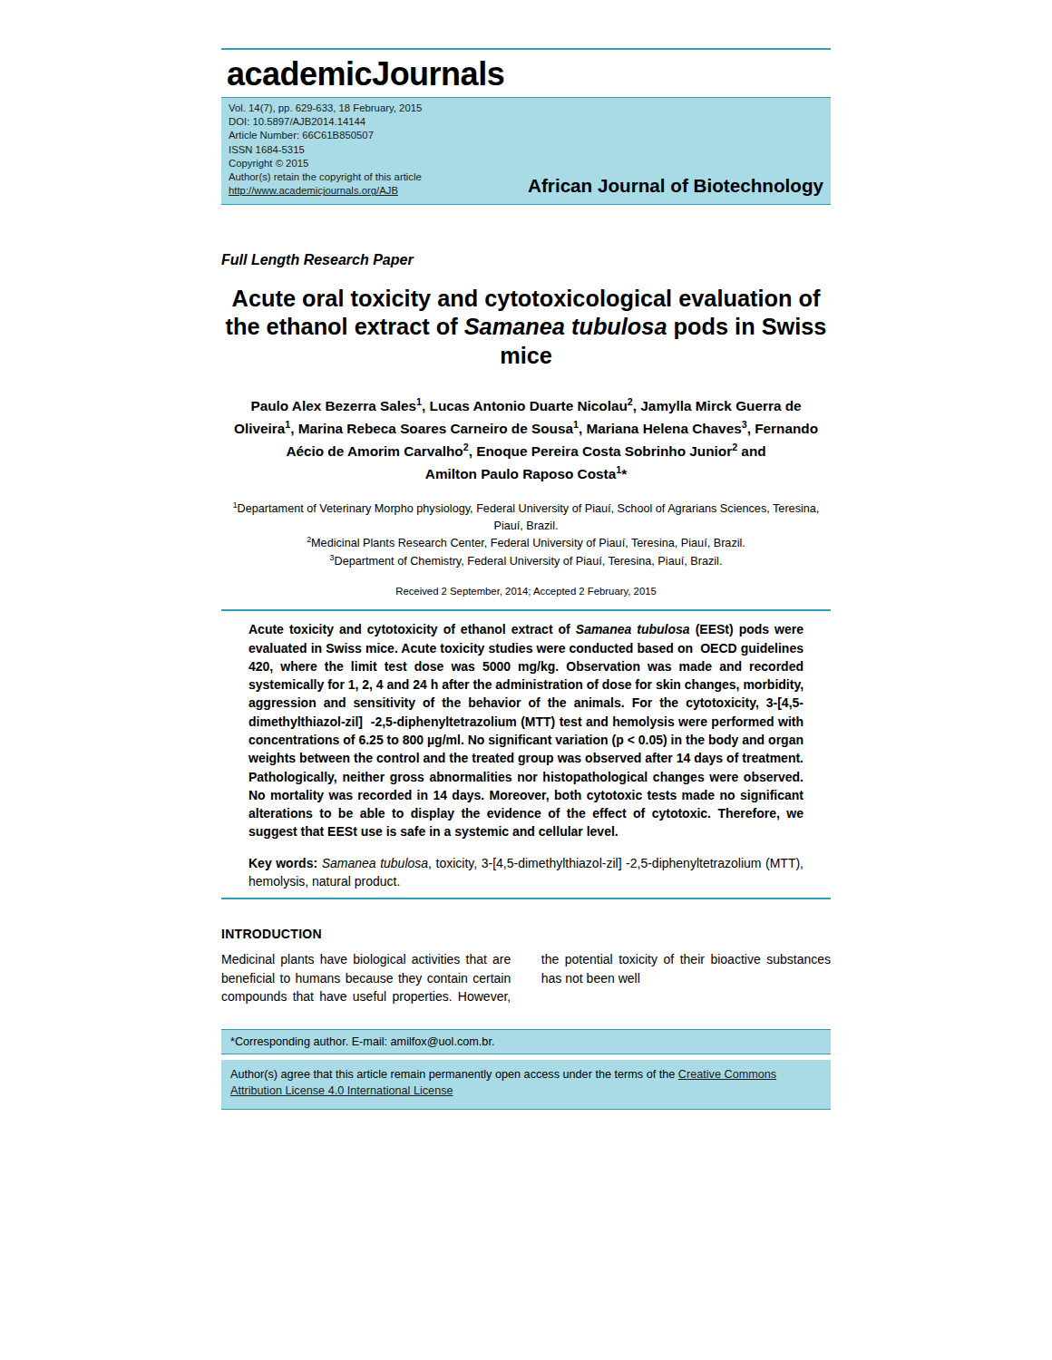academic Journals
Vol. 14(7), pp. 629-633, 18 February, 2015
DOI: 10.5897/AJB2014.14144
Article Number: 66C61B850507
ISSN 1684-5315
Copyright © 2015
Author(s) retain the copyright of this article
http://www.academicjournals.org/AJB
African Journal of Biotechnology
Full Length Research Paper
Acute oral toxicity and cytotoxicological evaluation of the ethanol extract of Samanea tubulosa pods in Swiss mice
Paulo Alex Bezerra Sales1, Lucas Antonio Duarte Nicolau2, Jamylla Mirck Guerra de Oliveira1, Marina Rebeca Soares Carneiro de Sousa1, Mariana Helena Chaves3, Fernando Aécio de Amorim Carvalho2, Enoque Pereira Costa Sobrinho Junior2 and
Amilton Paulo Raposo Costa1*
1Departament of Veterinary Morpho physiology, Federal University of Piauí, School of Agrarians Sciences, Teresina, Piauí, Brazil.
2Medicinal Plants Research Center, Federal University of Piauí, Teresina, Piauí, Brazil.
3Department of Chemistry, Federal University of Piauí, Teresina, Piauí, Brazil.
Received 2 September, 2014; Accepted 2 February, 2015
Acute toxicity and cytotoxicity of ethanol extract of Samanea tubulosa (EESt) pods were evaluated in Swiss mice. Acute toxicity studies were conducted based on OECD guidelines 420, where the limit test dose was 5000 mg/kg. Observation was made and recorded systemically for 1, 2, 4 and 24 h after the administration of dose for skin changes, morbidity, aggression and sensitivity of the behavior of the animals. For the cytotoxicity, 3-[4,5-dimethylthiazol-zil] -2,5-diphenyltetrazolium (MTT) test and hemolysis were performed with concentrations of 6.25 to 800 µg/ml. No significant variation (p < 0.05) in the body and organ weights between the control and the treated group was observed after 14 days of treatment. Pathologically, neither gross abnormalities nor histopathological changes were observed. No mortality was recorded in 14 days. Moreover, both cytotoxic tests made no significant alterations to be able to display the evidence of the effect of cytotoxic. Therefore, we suggest that EESt use is safe in a systemic and cellular level.
Key words: Samanea tubulosa, toxicity, 3-[4,5-dimethylthiazol-zil] -2,5-diphenyltetrazolium (MTT), hemolysis, natural product.
INTRODUCTION
Medicinal plants have biological activities that are beneficial to humans because they contain certain compounds that have useful properties. However, the potential toxicity of their bioactive substances has not been well
*Corresponding author. E-mail: amilfox@uol.com.br.
Author(s) agree that this article remain permanently open access under the terms of the Creative Commons Attribution License 4.0 International License